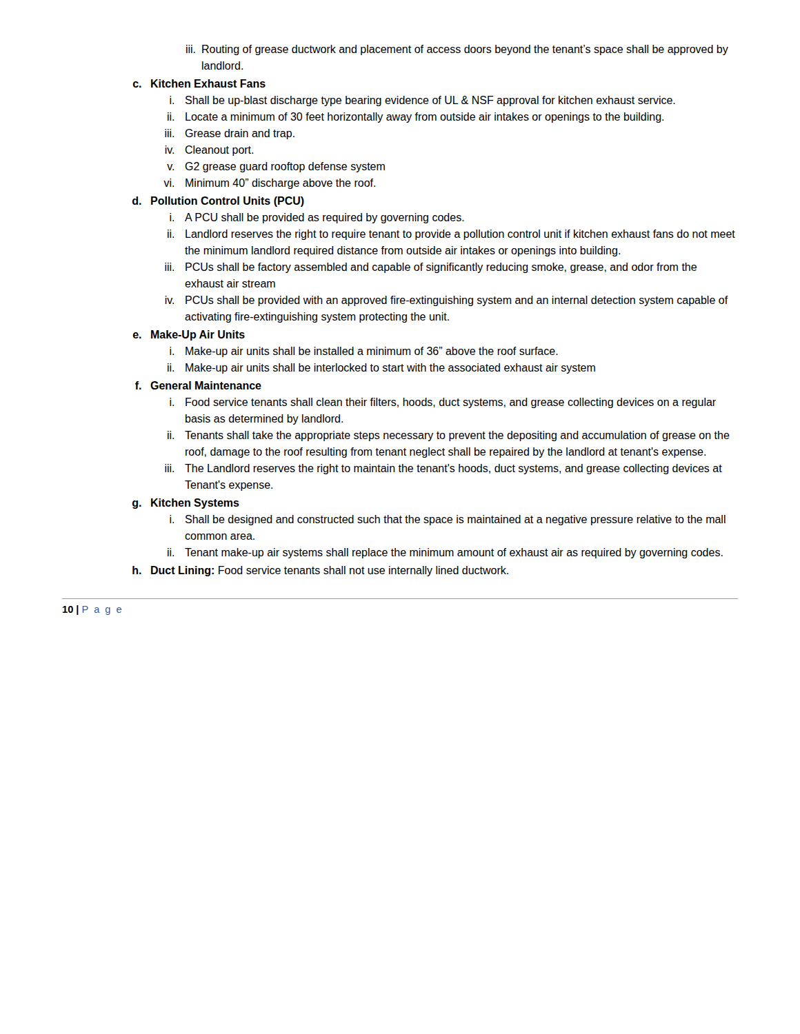Routing of grease ductwork and placement of access doors beyond the tenant’s space shall be approved by landlord.
Kitchen Exhaust Fans
Shall be up-blast discharge type bearing evidence of UL & NSF approval for kitchen exhaust service.
Locate a minimum of 30 feet horizontally away from outside air intakes or openings to the building.
Grease drain and trap.
Cleanout port.
G2 grease guard rooftop defense system
Minimum 40” discharge above the roof.
Pollution Control Units (PCU)
A PCU shall be provided as required by governing codes.
Landlord reserves the right to require tenant to provide a pollution control unit if kitchen exhaust fans do not meet the minimum landlord required distance from outside air intakes or openings into building.
PCUs shall be factory assembled and capable of significantly reducing smoke, grease, and odor from the exhaust air stream
PCUs shall be provided with an approved fire-extinguishing system and an internal detection system capable of activating fire-extinguishing system protecting the unit.
Make-Up Air Units
Make-up air units shall be installed a minimum of 36” above the roof surface.
Make-up air units shall be interlocked to start with the associated exhaust air system
General Maintenance
Food service tenants shall clean their filters, hoods, duct systems, and grease collecting devices on a regular basis as determined by landlord.
Tenants shall take the appropriate steps necessary to prevent the depositing and accumulation of grease on the roof, damage to the roof resulting from tenant neglect shall be repaired by the landlord at tenant's expense.
The Landlord reserves the right to maintain the tenant's hoods, duct systems, and grease collecting devices at Tenant's expense.
Kitchen Systems
Shall be designed and constructed such that the space is maintained at a negative pressure relative to the mall common area.
Tenant make-up air systems shall replace the minimum amount of exhaust air as required by governing codes.
Duct Lining: Food service tenants shall not use internally lined ductwork.
10 | P a g e